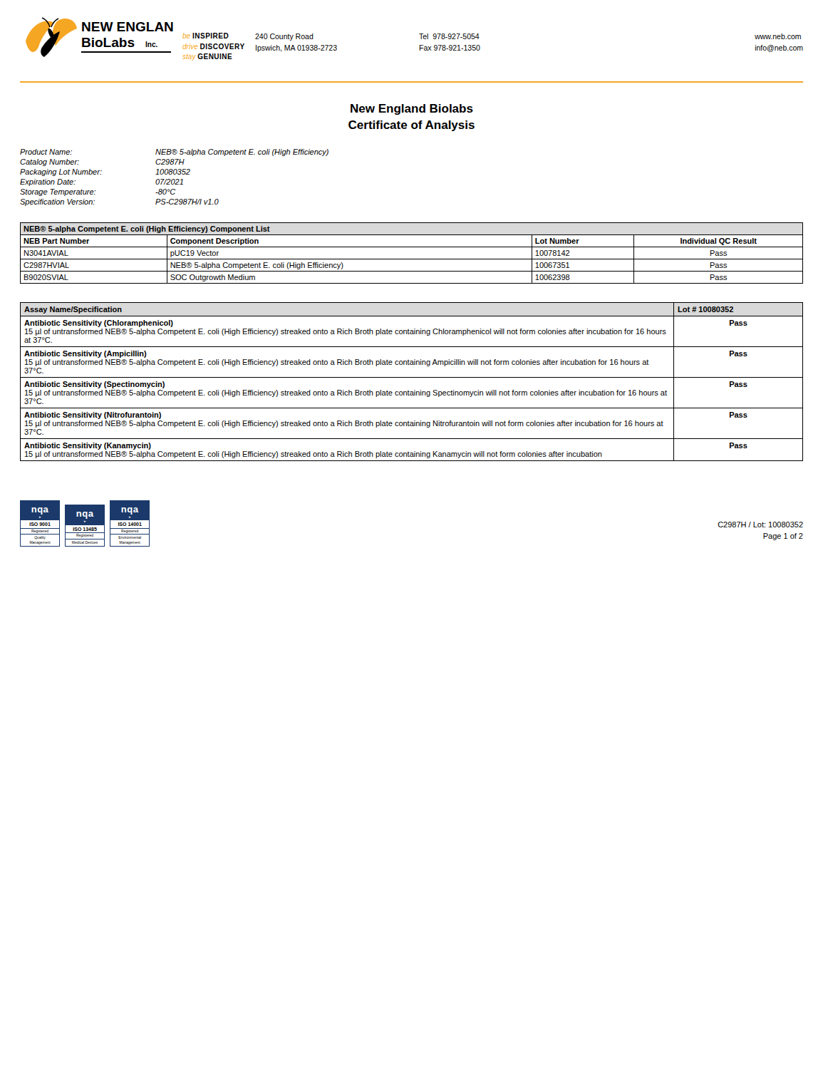NEW ENGLAND BioLabs Inc.
be INSPIRED
drive DISCOVERY
stay GENUINE
240 County Road
Ipswich, MA 01938-2723
Tel 978-927-5054
Fax 978-921-1350
www.neb.com
info@neb.com
New England Biolabs
Certificate of Analysis
| Product Name: | NEB® 5-alpha Competent E. coli (High Efficiency) |
| Catalog Number: | C2987H |
| Packaging Lot Number: | 10080352 |
| Expiration Date: | 07/2021 |
| Storage Temperature: | -80°C |
| Specification Version: | PS-C2987H/I v1.0 |
| NEB® 5-alpha Competent E. coli (High Efficiency) Component List |
| --- |
| NEB Part Number | Component Description | Lot Number | Individual QC Result |
| N3041AVIAL | pUC19 Vector | 10078142 | Pass |
| C2987HVIAL | NEB® 5-alpha Competent E. coli (High Efficiency) | 10067351 | Pass |
| B9020SVIAL | SOC Outgrowth Medium | 10062398 | Pass |
| Assay Name/Specification | Lot # 10080352 |
| --- | --- |
| Antibiotic Sensitivity (Chloramphenicol) 15 µl of untransformed NEB® 5-alpha Competent E. coli (High Efficiency) streaked onto a Rich Broth plate containing Chloramphenicol will not form colonies after incubation for 16 hours at 37°C. | Pass |
| Antibiotic Sensitivity (Ampicillin) 15 µl of untransformed NEB® 5-alpha Competent E. coli (High Efficiency) streaked onto a Rich Broth plate containing Ampicillin will not form colonies after incubation for 16 hours at 37°C. | Pass |
| Antibiotic Sensitivity (Spectinomycin) 15 µl of untransformed NEB® 5-alpha Competent E. coli (High Efficiency) streaked onto a Rich Broth plate containing Spectinomycin will not form colonies after incubation for 16 hours at 37°C. | Pass |
| Antibiotic Sensitivity (Nitrofurantoin) 15 µl of untransformed NEB® 5-alpha Competent E. coli (High Efficiency) streaked onto a Rich Broth plate containing Nitrofurantoin will not form colonies after incubation for 16 hours at 37°C. | Pass |
| Antibiotic Sensitivity (Kanamycin) 15 µl of untransformed NEB® 5-alpha Competent E. coli (High Efficiency) streaked onto a Rich Broth plate containing Kanamycin will not form colonies after incubation | Pass |
nqa▸
ISO 9001
Registered
Quality
Management
nqa▸
ISO 13485
Registered
Medical Devices
nqa▸
ISO 14001
Registered
Environmental
Management
C2987H / Lot: 10080352
Page 1 of 2